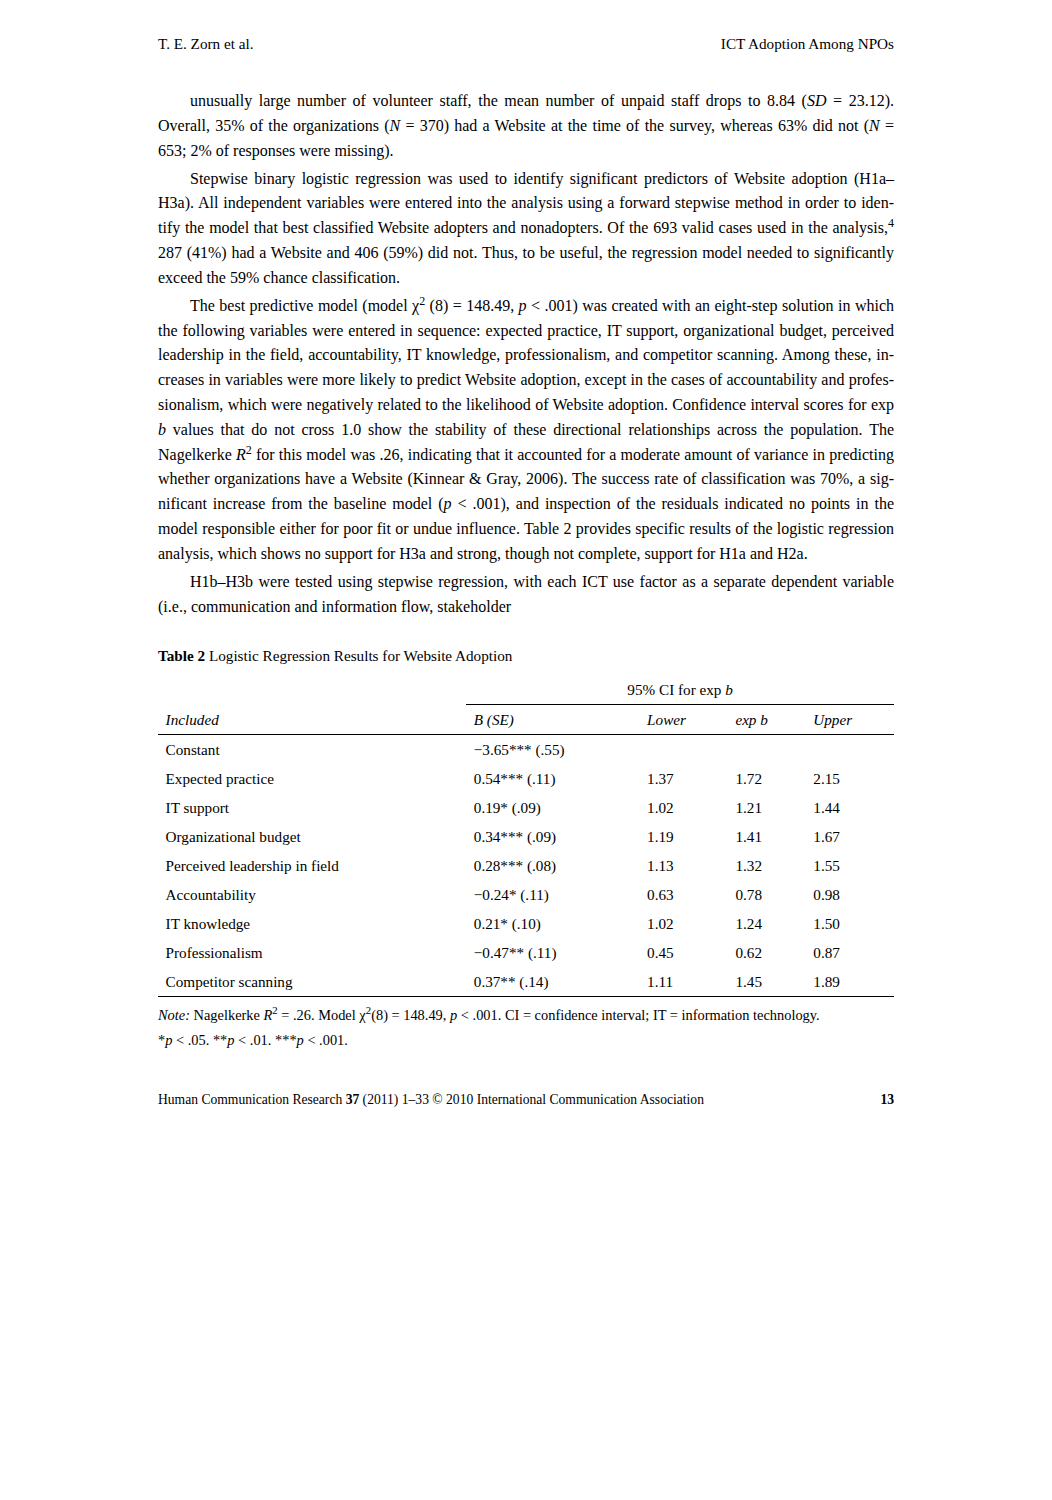T. E. Zorn et al. ICT Adoption Among NPOs
unusually large number of volunteer staff, the mean number of unpaid staff drops to 8.84 (SD = 23.12). Overall, 35% of the organizations (N = 370) had a Website at the time of the survey, whereas 63% did not (N = 653; 2% of responses were missing).
Stepwise binary logistic regression was used to identify significant predictors of Website adoption (H1a–H3a). All independent variables were entered into the analysis using a forward stepwise method in order to identify the model that best classified Website adopters and nonadopters. Of the 693 valid cases used in the analysis,4 287 (41%) had a Website and 406 (59%) did not. Thus, to be useful, the regression model needed to significantly exceed the 59% chance classification.
The best predictive model (model χ2 (8) = 148.49, p < .001) was created with an eight-step solution in which the following variables were entered in sequence: expected practice, IT support, organizational budget, perceived leadership in the field, accountability, IT knowledge, professionalism, and competitor scanning. Among these, increases in variables were more likely to predict Website adoption, except in the cases of accountability and professionalism, which were negatively related to the likelihood of Website adoption. Confidence interval scores for exp b values that do not cross 1.0 show the stability of these directional relationships across the population. The Nagelkerke R2 for this model was .26, indicating that it accounted for a moderate amount of variance in predicting whether organizations have a Website (Kinnear & Gray, 2006). The success rate of classification was 70%, a significant increase from the baseline model (p < .001), and inspection of the residuals indicated no points in the model responsible either for poor fit or undue influence. Table 2 provides specific results of the logistic regression analysis, which shows no support for H3a and strong, though not complete, support for H1a and H2a.
H1b–H3b were tested using stepwise regression, with each ICT use factor as a separate dependent variable (i.e., communication and information flow, stakeholder
Table 2 Logistic Regression Results for Website Adoption
| | 95% CI for exp b |
| --- | --- |
| Included | B (SE) | Lower | exp b | Upper |
| Constant | −3.65*** (.55) | | | |
| Expected practice | 0.54*** (.11) | 1.37 | 1.72 | 2.15 |
| IT support | 0.19* (.09) | 1.02 | 1.21 | 1.44 |
| Organizational budget | 0.34*** (.09) | 1.19 | 1.41 | 1.67 |
| Perceived leadership in field | 0.28*** (.08) | 1.13 | 1.32 | 1.55 |
| Accountability | −0.24* (.11) | 0.63 | 0.78 | 0.98 |
| IT knowledge | 0.21* (.10) | 1.02 | 1.24 | 1.50 |
| Professionalism | −0.47** (.11) | 0.45 | 0.62 | 0.87 |
| Competitor scanning | 0.37** (.14) | 1.11 | 1.45 | 1.89 |
Note: Nagelkerke R2 = .26. Model χ2(8) = 148.49, p < .001. CI = confidence interval; IT = information technology.
*p < .05. **p < .01. ***p < .001.
Human Communication Research 37 (2011) 1–33 © 2010 International Communication Association 13